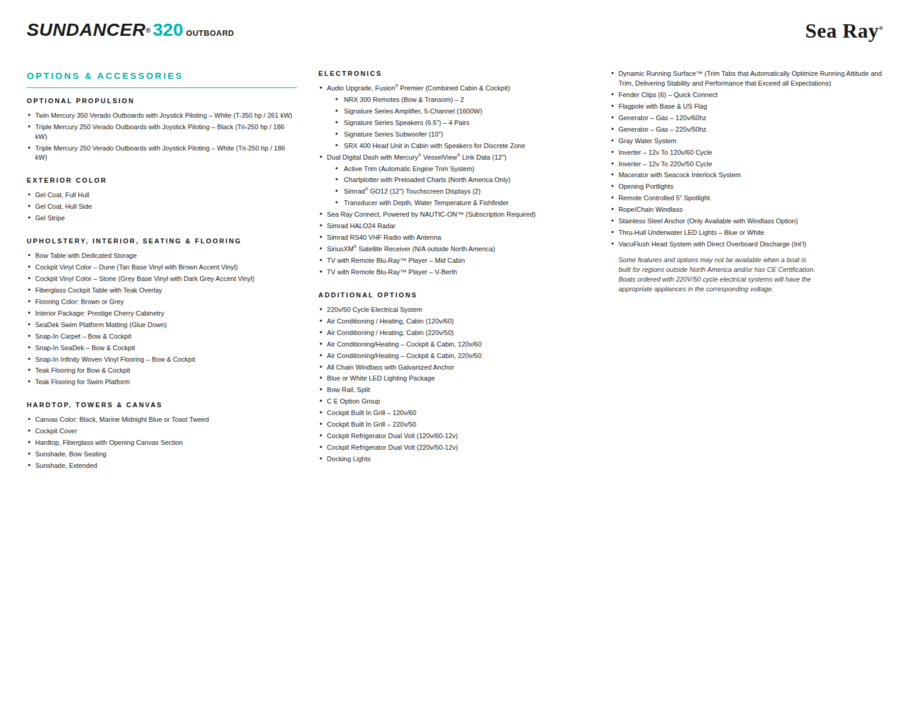SUNDANCER®320 OUTBOARD
Sea Ray®
Options & Accessories
Optional Propulsion
Twin Mercury 350 Verado Outboards with Joystick Piloting – White (T-350 hp / 261 kW)
Triple Mercury 250 Verado Outboards with Joystick Piloting – Black (Tri-250 hp / 186 kW)
Triple Mercury 250 Verado Outboards with Joystick Piloting – White (Tri-250 hp / 186 kW)
Exterior Color
Gel Coat, Full Hull
Gel Coat, Hull Side
Gel Stripe
Upholstery, Interior, Seating & Flooring
Bow Table with Dedicated Storage
Cockpit Vinyl Color – Dune (Tan Base Vinyl with Brown Accent Vinyl)
Cockpit Vinyl Color – Stone (Grey Base Vinyl with Dark Grey Accent Vinyl)
Fiberglass Cockpit Table with Teak Overlay
Flooring Color: Brown or Grey
Interior Package: Prestige Cherry Cabinetry
SeaDek Swim Platform Matting (Glue Down)
Snap-In Carpet – Bow & Cockpit
Snap-In SeaDek – Bow & Cockpit
Snap-In Infinity Woven Vinyl Flooring – Bow & Cockpit
Teak Flooring for Bow & Cockpit
Teak Flooring for Swim Platform
Hardtop, Towers & Canvas
Canvas Color: Black, Marine Midnight Blue or Toast Tweed
Cockpit Cover
Hardtop, Fiberglass with Opening Canvas Section
Sunshade, Bow Seating
Sunshade, Extended
Electronics
Audio Upgrade, Fusion® Premier (Combined Cabin & Cockpit)
NRX 300 Remotes (Bow & Transom) – 2
Signature Series Amplifier, 5-Channel (1600W)
Signature Series Speakers (6.5") – 4 Pairs
Signature Series Subwoofer (10")
SRX 400 Head Unit in Cabin with Speakers for Discrete Zone
Dual Digital Dash with Mercury® VesselView® Link Data (12")
Active Trim (Automatic Engine Trim System)
Chartplotter with Preloaded Charts (North America Only)
Simrad® GO12 (12") Touchscreen Displays (2)
Transducer with Depth, Water Temperature & Fishfinder
Sea Ray Connect, Powered by NAUTIC-ON™ (Subscription Required)
Simrad HALO24 Radar
Simrad RS40 VHF Radio with Antenna
SiriusXM® Satellite Receiver (N/A outside North America)
TV with Remote Blu-Ray™ Player – Mid Cabin
TV with Remote Blu-Ray™ Player – V-Berth
Additional Options
220v/50 Cycle Electrical System
Air Conditioning / Heating, Cabin (120v/60)
Air Conditioning / Heating, Cabin (220v/50)
Air Conditioning/Heating – Cockpit & Cabin, 120v/60
Air Conditioning/Heating – Cockpit & Cabin, 220v/50
All Chain Windlass with Galvanized Anchor
Blue or White LED Lighting Package
Bow Rail, Split
C E Option Group
Cockpit Built In Grill – 120v/60
Cockpit Built In Grill – 220v/50
Cockpit Refrigerator Dual Volt (120v/60-12v)
Cockpit Refrigerator Dual Volt (220v/50-12v)
Docking Lights
Dynamic Running Surface™ (Trim Tabs that Automatically Optimize Running Attitude and Trim, Delivering Stability and Performance that Exceed all Expectations)
Fender Clips (6) – Quick Connect
Flagpole with Base & US Flag
Generator – Gas – 120v/60hz
Generator – Gas – 220v/50hz
Gray Water System
Inverter – 12v To 120v/60 Cycle
Inverter – 12v To 220v/50 Cycle
Macerator with Seacock Interlock System
Opening Portlights
Remote Controlled 5" Spotlight
Rope/Chain Windlass
Stainless Steel Anchor (Only Available with Windlass Option)
Thru-Hull Underwater LED Lights – Blue or White
VacuFlush Head System with Direct Overboard Discharge (Int’l)
Some features and options may not be available when a boat is built for regions outside North America and/or has CE Certification. Boats ordered with 220V/50 cycle electrical systems will have the appropriate appliances in the corresponding voltage.